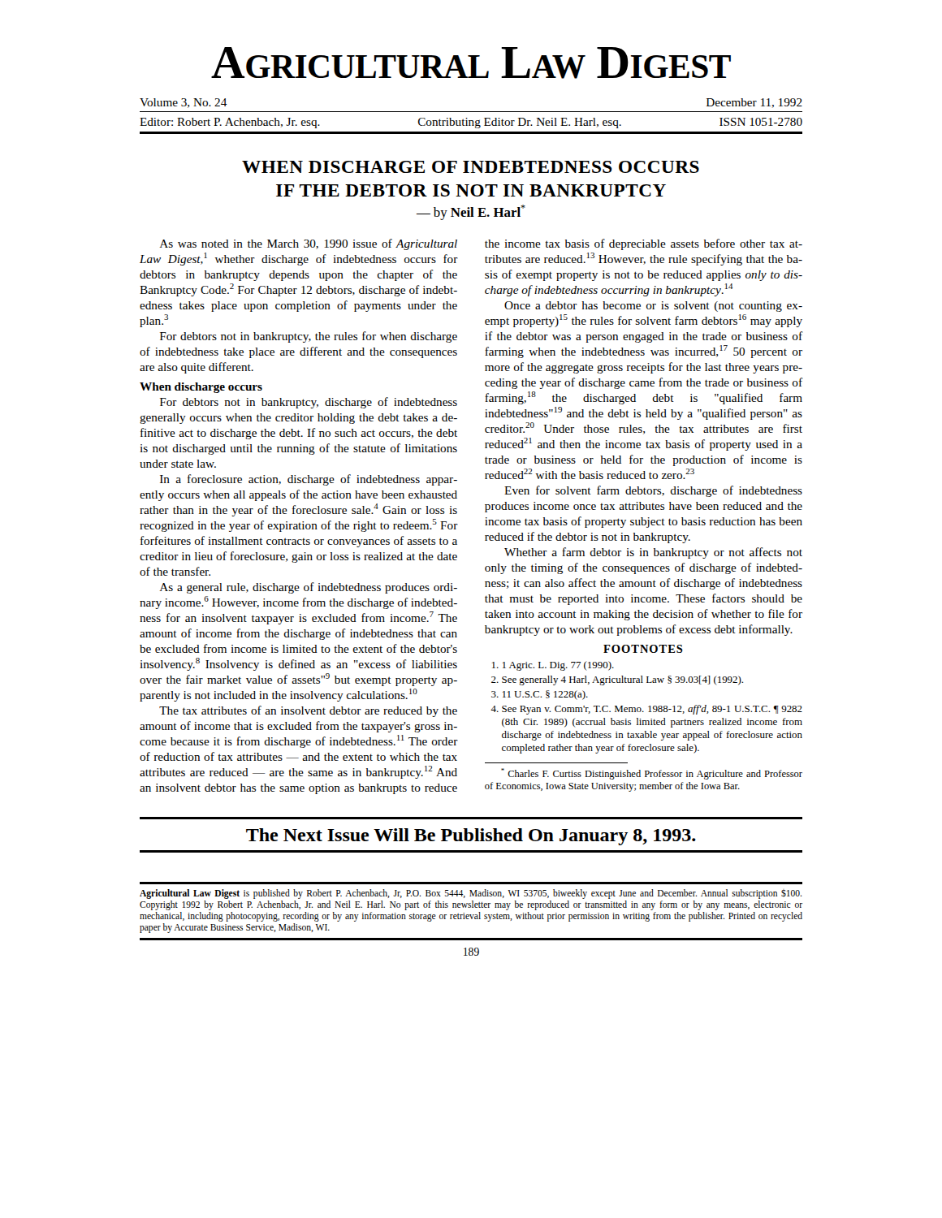AGRICULTURAL LAW DIGEST
Volume 3, No. 24 December 11, 1992
Editor: Robert P. Achenbach, Jr. esq. Contributing Editor Dr. Neil E. Harl, esq. ISSN 1051-2780
WHEN DISCHARGE OF INDEBTEDNESS OCCURS
IF THE DEBTOR IS NOT IN BANKRUPTCY
— by Neil E. Harl*
As was noted in the March 30, 1990 issue of Agricultural Law Digest,1 whether discharge of indebtedness occurs for debtors in bankruptcy depends upon the chapter of the Bankruptcy Code.2 For Chapter 12 debtors, discharge of indebtedness takes place upon completion of payments under the plan.3
For debtors not in bankruptcy, the rules for when discharge of indebtedness take place are different and the consequences are also quite different.
When discharge occurs
For debtors not in bankruptcy, discharge of indebtedness generally occurs when the creditor holding the debt takes a definitive act to discharge the debt. If no such act occurs, the debt is not discharged until the running of the statute of limitations under state law.
In a foreclosure action, discharge of indebtedness apparently occurs when all appeals of the action have been exhausted rather than in the year of the foreclosure sale.4 Gain or loss is recognized in the year of expiration of the right to redeem.5 For forfeitures of installment contracts or conveyances of assets to a creditor in lieu of foreclosure, gain or loss is realized at the date of the transfer.
As a general rule, discharge of indebtedness produces ordinary income.6 However, income from the discharge of indebtedness for an insolvent taxpayer is excluded from income.7 The amount of income from the discharge of indebtedness that can be excluded from income is limited to the extent of the debtor's insolvency.8 Insolvency is defined as an "excess of liabilities over the fair market value of assets"9 but exempt property apparently is not included in the insolvency calculations.10
The tax attributes of an insolvent debtor are reduced by the amount of income that is excluded from the taxpayer's gross income because it is from discharge of indebtedness.11 The order of reduction of tax attributes — and the extent to which the tax attributes are reduced — are the same as in bankruptcy.12 And an insolvent debtor has the same option as bankrupts to reduce the income tax basis of depreciable assets before other tax attributes are reduced.13 However, the rule specifying that the basis of exempt property is not to be reduced applies only to discharge of indebtedness occurring in bankruptcy.14
Once a debtor has become or is solvent (not counting exempt property)15 the rules for solvent farm debtors16 may apply if the debtor was a person engaged in the trade or business of farming when the indebtedness was incurred,17 50 percent or more of the aggregate gross receipts for the last three years preceding the year of discharge came from the trade or business of farming,18 the discharged debt is "qualified farm indebtedness"19 and the debt is held by a "qualified person" as creditor.20 Under those rules, the tax attributes are first reduced21 and then the income tax basis of property used in a trade or business or held for the production of income is reduced22 with the basis reduced to zero.23
Even for solvent farm debtors, discharge of indebtedness produces income once tax attributes have been reduced and the income tax basis of property subject to basis reduction has been reduced if the debtor is not in bankruptcy.
Whether a farm debtor is in bankruptcy or not affects not only the timing of the consequences of discharge of indebtedness; it can also affect the amount of discharge of indebtedness that must be reported into income. These factors should be taken into account in making the decision of whether to file for bankruptcy or to work out problems of excess debt informally.
FOOTNOTES
1 Agric. L. Dig. 77 (1990).
See generally 4 Harl, Agricultural Law § 39.03[4] (1992).
11 U.S.C. § 1228(a).
See Ryan v. Comm'r, T.C. Memo. 1988-12, aff'd, 89-1 U.S.T.C. ¶ 9282 (8th Cir. 1989) (accrual basis limited partners realized income from discharge of indebtedness in taxable year appeal of foreclosure action completed rather than year of foreclosure sale).
* Charles F. Curtiss Distinguished Professor in Agriculture and Professor of Economics, Iowa State University; member of the Iowa Bar.
The Next Issue Will Be Published On January 8, 1993.
Agricultural Law Digest is published by Robert P. Achenbach, Jr, P.O. Box 5444, Madison, WI 53705, biweekly except June and December. Annual subscription $100. Copyright 1992 by Robert P. Achenbach, Jr. and Neil E. Harl. No part of this newsletter may be reproduced or transmitted in any form or by any means, electronic or mechanical, including photocopying, recording or by any information storage or retrieval system, without prior permission in writing from the publisher. Printed on recycled paper by Accurate Business Service, Madison, WI.
189